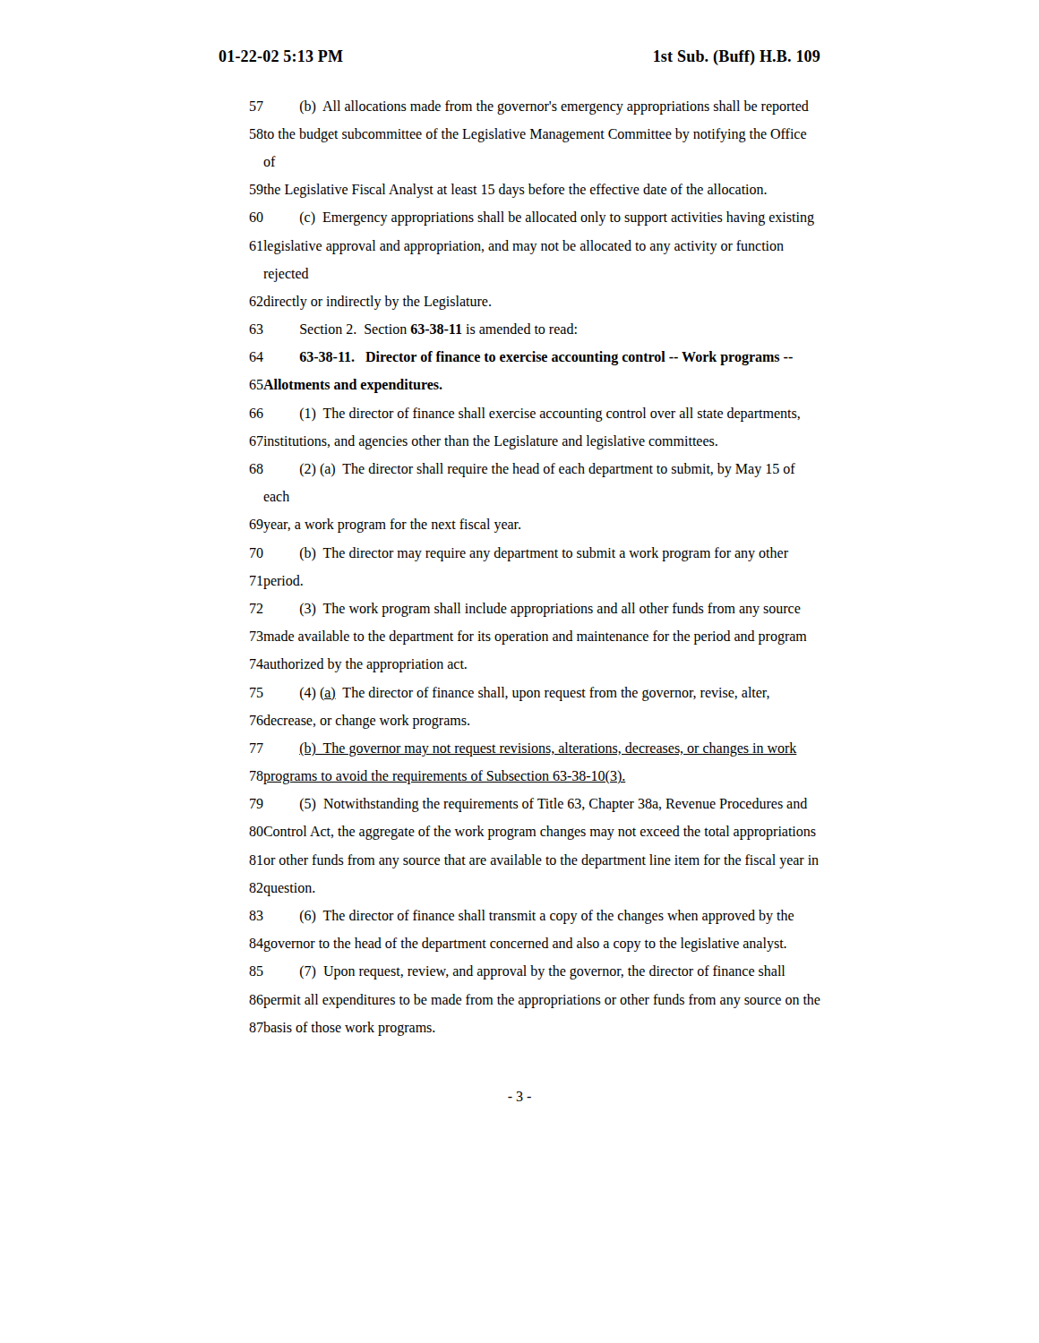01-22-02 5:13 PM 1st Sub. (Buff) H.B. 109
| 57 | (b) All allocations made from the governor's emergency appropriations shall be reported |
| 58 | to the budget subcommittee of the Legislative Management Committee by notifying the Office of |
| 59 | the Legislative Fiscal Analyst at least 15 days before the effective date of the allocation. |
| 60 | (c) Emergency appropriations shall be allocated only to support activities having existing |
| 61 | legislative approval and appropriation, and may not be allocated to any activity or function rejected |
| 62 | directly or indirectly by the Legislature. |
| 63 | Section 2. Section 63-38-11 is amended to read: |
| 64 | 63-38-11. Director of finance to exercise accounting control -- Work programs -- |
| 65 | Allotments and expenditures. |
| 66 | (1) The director of finance shall exercise accounting control over all state departments, |
| 67 | institutions, and agencies other than the Legislature and legislative committees. |
| 68 | (2) (a) The director shall require the head of each department to submit, by May 15 of each |
| 69 | year, a work program for the next fiscal year. |
| 70 | (b) The director may require any department to submit a work program for any other |
| 71 | period. |
| 72 | (3) The work program shall include appropriations and all other funds from any source |
| 73 | made available to the department for its operation and maintenance for the period and program |
| 74 | authorized by the appropriation act. |
| 75 | (4) (a) The director of finance shall, upon request from the governor, revise, alter, |
| 76 | decrease, or change work programs. |
| 77 | (b) The governor may not request revisions, alterations, decreases, or changes in work |
| 78 | programs to avoid the requirements of Subsection 63-38-10(3). |
| 79 | (5) Notwithstanding the requirements of Title 63, Chapter 38a, Revenue Procedures and |
| 80 | Control Act, the aggregate of the work program changes may not exceed the total appropriations |
| 81 | or other funds from any source that are available to the department line item for the fiscal year in |
| 82 | question. |
| 83 | (6) The director of finance shall transmit a copy of the changes when approved by the |
| 84 | governor to the head of the department concerned and also a copy to the legislative analyst. |
| 85 | (7) Upon request, review, and approval by the governor, the director of finance shall |
| 86 | permit all expenditures to be made from the appropriations or other funds from any source on the |
| 87 | basis of those work programs. |
- 3 -